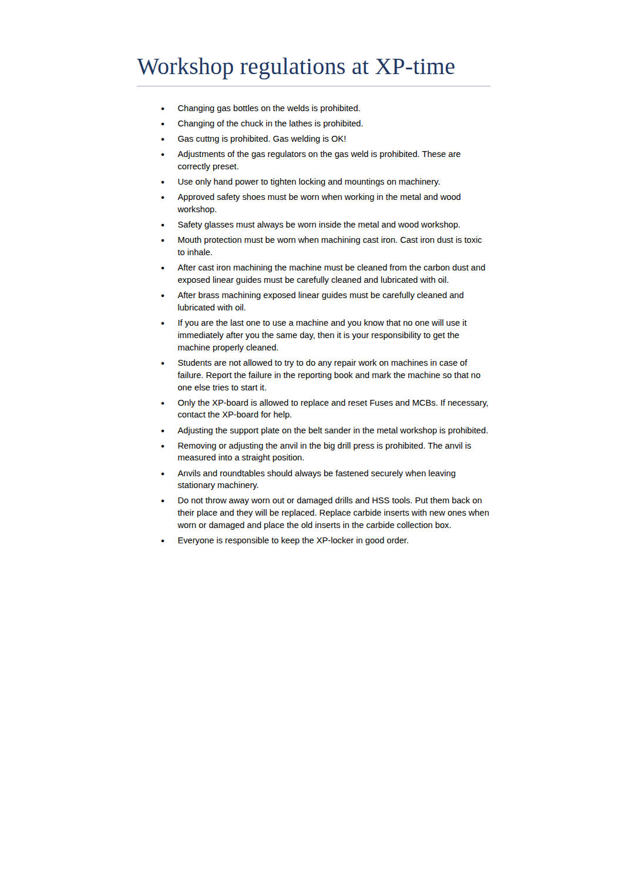Workshop regulations at XP-time
Changing gas bottles on the welds is prohibited.
Changing of the chuck in the lathes is prohibited.
Gas cuttng is prohibited. Gas welding is OK!
Adjustments of the gas regulators on the gas weld is prohibited. These are correctly preset.
Use only hand power to tighten locking and mountings on machinery.
Approved safety shoes must be worn when working in the metal and wood workshop.
Safety glasses must always be worn inside the metal and wood workshop.
Mouth protection must be worn when machining cast iron. Cast iron dust is toxic to inhale.
After cast iron machining the machine must be cleaned from the carbon dust and exposed linear guides must be carefully cleaned and lubricated with oil.
After brass machining exposed linear guides must be carefully cleaned and lubricated with oil.
If you are the last one to use a machine and you know that no one will use it immediately after you the same day, then it is your responsibility to get the machine properly cleaned.
Students are not allowed to try to do any repair work on machines in case of failure. Report the failure in the reporting book and mark the machine so that no one else tries to start it.
Only the XP-board is allowed to replace and reset Fuses and MCBs. If necessary, contact the XP-board for help.
Adjusting the support plate on the belt sander in the metal workshop is prohibited.
Removing or adjusting the anvil in the big drill press is prohibited. The anvil is measured into a straight position.
Anvils and roundtables should always be fastened securely when leaving stationary machinery.
Do not throw away worn out or damaged drills and HSS tools. Put them back on their place and they will be replaced. Replace carbide inserts with new ones when worn or damaged and place the old inserts in the carbide collection box.
Everyone is responsible to keep the XP-locker in good order.